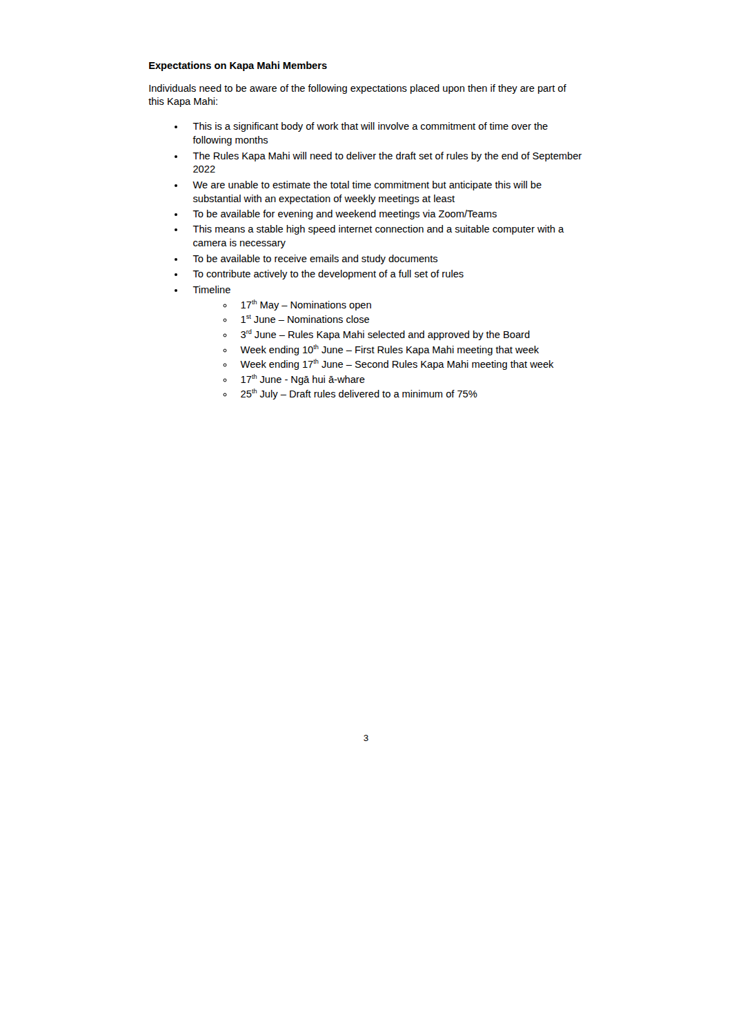Expectations on Kapa Mahi Members
Individuals need to be aware of the following expectations placed upon then if they are part of this Kapa Mahi:
This is a significant body of work that will involve a commitment of time over the following months
The Rules Kapa Mahi will need to deliver the draft set of rules by the end of September 2022
We are unable to estimate the total time commitment but anticipate this will be substantial with an expectation of weekly meetings at least
To be available for evening and weekend meetings via Zoom/Teams
This means a stable high speed internet connection and a suitable computer with a camera is necessary
To be available to receive emails and study documents
To contribute actively to the development of a full set of rules
Timeline
17th May – Nominations open
1st June – Nominations close
3rd June – Rules Kapa Mahi selected and approved by the Board
Week ending 10th June – First Rules Kapa Mahi meeting that week
Week ending 17th June – Second Rules Kapa Mahi meeting that week
17th June - Ngā hui ā-whare
25th July – Draft rules delivered to a minimum of 75%
3